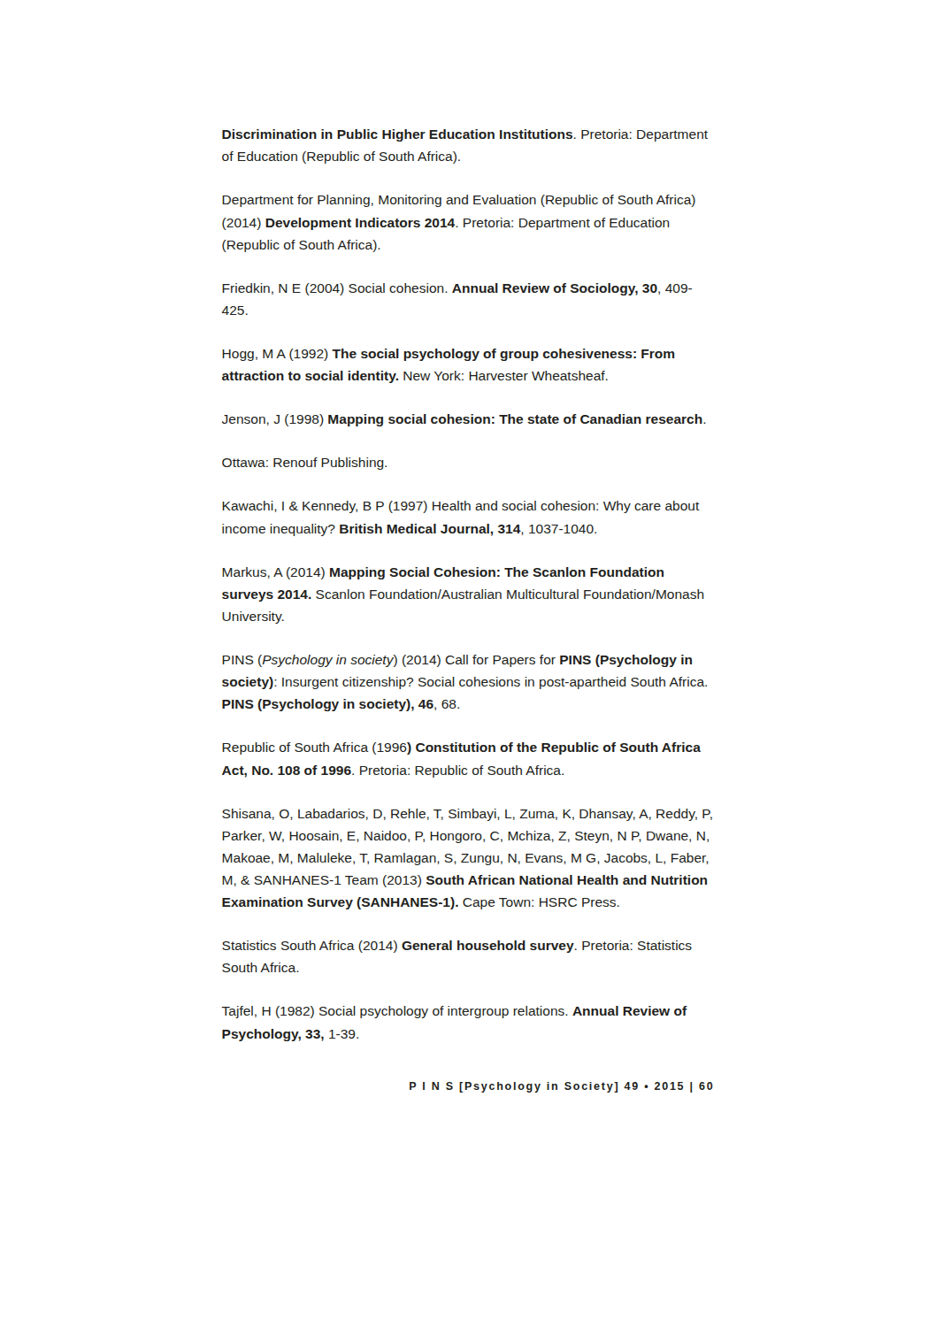Discrimination in Public Higher Education Institutions. Pretoria: Department of Education (Republic of South Africa).
Department for Planning, Monitoring and Evaluation (Republic of South Africa) (2014) Development Indicators 2014. Pretoria: Department of Education
(Republic of South Africa).
Friedkin, N E (2004) Social cohesion. Annual Review of Sociology, 30, 409-425.
Hogg, M A (1992) The social psychology of group cohesiveness: From attraction to social identity. New York: Harvester Wheatsheaf.
Jenson, J (1998) Mapping social cohesion: The state of Canadian research.
Ottawa: Renouf Publishing.
Kawachi, I & Kennedy, B P (1997) Health and social cohesion: Why care about income inequality? British Medical Journal, 314, 1037-1040.
Markus, A (2014) Mapping Social Cohesion: The Scanlon Foundation surveys 2014. Scanlon Foundation/Australian Multicultural Foundation/Monash University.
PINS (Psychology in society) (2014) Call for Papers for PINS (Psychology in society): Insurgent citizenship? Social cohesions in post-apartheid South Africa.
PINS (Psychology in society), 46, 68.
Republic of South Africa (1996) Constitution of the Republic of South Africa Act, No. 108 of 1996. Pretoria: Republic of South Africa.
Shisana, O, Labadarios, D, Rehle, T, Simbayi, L, Zuma, K, Dhansay, A, Reddy, P, Parker, W, Hoosain, E, Naidoo, P, Hongoro, C, Mchiza, Z, Steyn, N P, Dwane, N, Makoae, M, Maluleke, T, Ramlagan, S, Zungu, N, Evans, M G, Jacobs, L, Faber, M, & SANHANES-1 Team (2013) South African National Health and Nutrition Examination Survey (SANHANES-1). Cape Town: HSRC Press.
Statistics South Africa (2014) General household survey. Pretoria: Statistics
South Africa.
Tajfel, H (1982) Social psychology of intergroup relations. Annual Review of Psychology, 33, 1-39.
P I N S [Psychology in Society] 49 • 2015 | 60